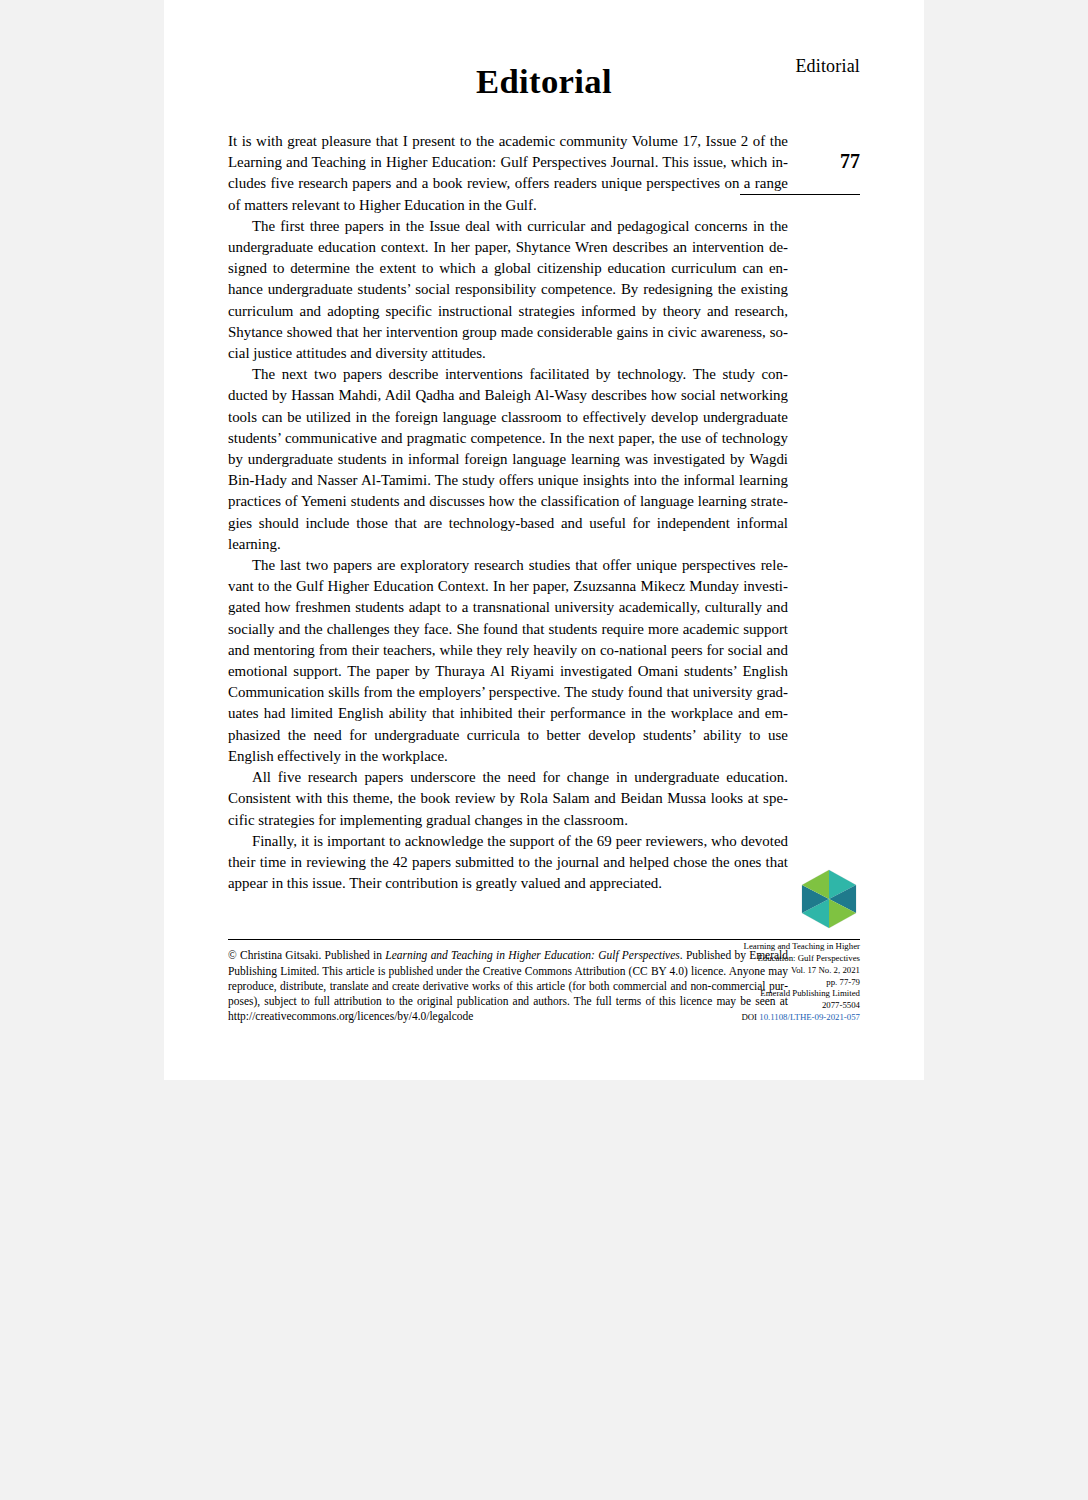Editorial
77
Editorial
It is with great pleasure that I present to the academic community Volume 17, Issue 2 of the Learning and Teaching in Higher Education: Gulf Perspectives Journal. This issue, which includes five research papers and a book review, offers readers unique perspectives on a range of matters relevant to Higher Education in the Gulf.
The first three papers in the Issue deal with curricular and pedagogical concerns in the undergraduate education context. In her paper, Shytance Wren describes an intervention designed to determine the extent to which a global citizenship education curriculum can enhance undergraduate students’ social responsibility competence. By redesigning the existing curriculum and adopting specific instructional strategies informed by theory and research, Shytance showed that her intervention group made considerable gains in civic awareness, social justice attitudes and diversity attitudes.
The next two papers describe interventions facilitated by technology. The study conducted by Hassan Mahdi, Adil Qadha and Baleigh Al-Wasy describes how social networking tools can be utilized in the foreign language classroom to effectively develop undergraduate students’ communicative and pragmatic competence. In the next paper, the use of technology by undergraduate students in informal foreign language learning was investigated by Wagdi Bin-Hady and Nasser Al-Tamimi. The study offers unique insights into the informal learning practices of Yemeni students and discusses how the classification of language learning strategies should include those that are technology-based and useful for independent informal learning.
The last two papers are exploratory research studies that offer unique perspectives relevant to the Gulf Higher Education Context. In her paper, Zsuzsanna Mikecz Munday investigated how freshmen students adapt to a transnational university academically, culturally and socially and the challenges they face. She found that students require more academic support and mentoring from their teachers, while they rely heavily on co-national peers for social and emotional support. The paper by Thuraya Al Riyami investigated Omani students’ English Communication skills from the employers’ perspective. The study found that university graduates had limited English ability that inhibited their performance in the workplace and emphasized the need for undergraduate curricula to better develop students’ ability to use English effectively in the workplace.
All five research papers underscore the need for change in undergraduate education. Consistent with this theme, the book review by Rola Salam and Beidan Mussa looks at specific strategies for implementing gradual changes in the classroom.
Finally, it is important to acknowledge the support of the 69 peer reviewers, who devoted their time in reviewing the 42 papers submitted to the journal and helped chose the ones that appear in this issue. Their contribution is greatly valued and appreciated.
© Christina Gitsaki. Published in Learning and Teaching in Higher Education: Gulf Perspectives. Published by Emerald Publishing Limited. This article is published under the Creative Commons Attribution (CC BY 4.0) licence. Anyone may reproduce, distribute, translate and create derivative works of this article (for both commercial and non-commercial purposes), subject to full attribution to the original publication and authors. The full terms of this licence may be seen at http://creativecommons.org/licences/by/4.0/legalcode
Learning and Teaching in Higher
Education: Gulf Perspectives
Vol. 17 No. 2, 2021
pp. 77-79
Emerald Publishing Limited
2077-5504
DOI 10.1108/LTHE-09-2021-057